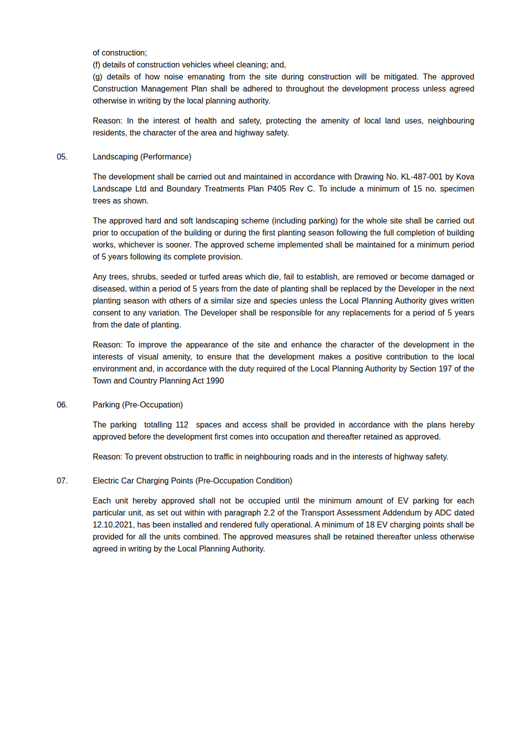of construction;
(f) details of construction vehicles wheel cleaning; and,
(g) details of how noise emanating from the site during construction will be mitigated. The approved Construction Management Plan shall be adhered to throughout the development process unless agreed otherwise in writing by the local planning authority.
Reason: In the interest of health and safety, protecting the amenity of local land uses, neighbouring residents, the character of the area and highway safety.
05.
Landscaping (Performance)
The development shall be carried out and maintained in accordance with Drawing No. KL-487-001 by Kova Landscape Ltd and Boundary Treatments Plan P405 Rev C. To include a minimum of 15 no. specimen trees as shown.
The approved hard and soft landscaping scheme (including parking) for the whole site shall be carried out prior to occupation of the building or during the first planting season following the full completion of building works, whichever is sooner. The approved scheme implemented shall be maintained for a minimum period of 5 years following its complete provision.
Any trees, shrubs, seeded or turfed areas which die, fail to establish, are removed or become damaged or diseased, within a period of 5 years from the date of planting shall be replaced by the Developer in the next planting season with others of a similar size and species unless the Local Planning Authority gives written consent to any variation. The Developer shall be responsible for any replacements for a period of 5 years from the date of planting.
Reason: To improve the appearance of the site and enhance the character of the development in the interests of visual amenity, to ensure that the development makes a positive contribution to the local environment and, in accordance with the duty required of the Local Planning Authority by Section 197 of the Town and Country Planning Act 1990
06.
Parking (Pre-Occupation)
The parking totalling 112 spaces and access shall be provided in accordance with the plans hereby approved before the development first comes into occupation and thereafter retained as approved.
Reason: To prevent obstruction to traffic in neighbouring roads and in the interests of highway safety.
07.
Electric Car Charging Points (Pre-Occupation Condition)
Each unit hereby approved shall not be occupied until the minimum amount of EV parking for each particular unit, as set out within with paragraph 2.2 of the Transport Assessment Addendum by ADC dated 12.10.2021, has been installed and rendered fully operational. A minimum of 18 EV charging points shall be provided for all the units combined. The approved measures shall be retained thereafter unless otherwise agreed in writing by the Local Planning Authority.